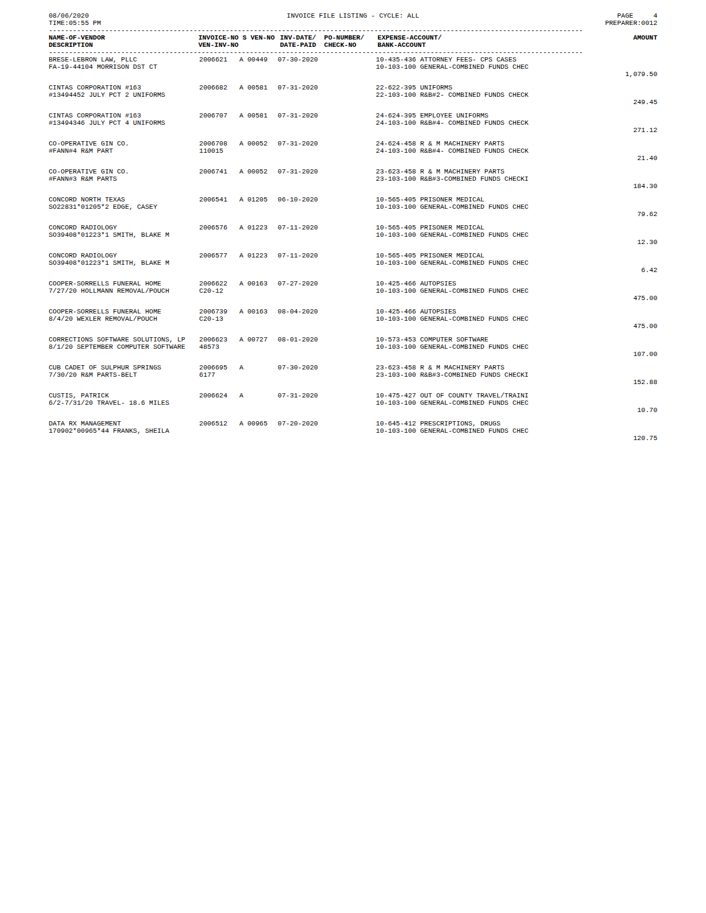08/06/2020
INVOICE FILE LISTING - CYCLE: ALL
PAGE 4
TIME:05:55 PM
PREPARER:0012
-------------------------------------------------------------------------------------------------------------------------------------
| NAME-OF-VENDOR | INVOICE-NO S VEN-NO | INV-DATE/ PO-NUMBER/ | EXPENSE-ACCOUNT/ | AMOUNT |
| --- | --- | --- | --- | --- |
| DESCRIPTION | VEN-INV-NO | DATE-PAID CHECK-NO | BANK-ACCOUNT | |
-------------------------------------------------------------------------------------------------------------------------------------
| BRESE-LEBRON LAW, PLLC | 2006621 A 00449 | 07-30-2020 | 10-435-436 ATTORNEY FEES- CPS CASES | |
| FA-19-44104 MORRISON DST CT | | | 10-103-100 GENERAL-COMBINED FUNDS CHEC | |
| 1,079.50 |
| CINTAS CORPORATION #163 | 2006682 A 00581 | 07-31-2020 | 22-622-395 UNIFORMS | |
| #13494452 JULY PCT 2 UNIFORMS | | | 22-103-100 R&B#2- COMBINED FUNDS CHECK | |
| 249.45 |
| CINTAS CORPORATION #163 | 2006707 A 00581 | 07-31-2020 | 24-624-395 EMPLOYEE UNIFORMS | |
| #13494346 JULY PCT 4 UNIFORMS | | | 24-103-100 R&B#4- COMBINED FUNDS CHECK | |
| 271.12 |
| CO-OPERATIVE GIN CO. | 2006708 A 00052 | 07-31-2020 | 24-624-458 R & M MACHINERY PARTS | |
| #FANN#4 R&M PART | 110015 | | 24-103-100 R&B#4- COMBINED FUNDS CHECK | |
| 21.40 |
| CO-OPERATIVE GIN CO. | 2006741 A 00052 | 07-31-2020 | 23-623-458 R & M MACHINERY PARTS | |
| #FANN#3 R&M PARTS | | | 23-103-100 R&B#3-COMBINED FUNDS CHECKI | |
| 184.30 |
| CONCORD NORTH TEXAS | 2006541 A 01205 | 06-10-2020 | 10-565-405 PRISONER MEDICAL | |
| SO22831*01205*2 EDGE, CASEY | | | 10-103-100 GENERAL-COMBINED FUNDS CHEC | |
| 79.62 |
| CONCORD RADIOLOGY | 2006576 A 01223 | 07-11-2020 | 10-565-405 PRISONER MEDICAL | |
| SO39408*01223*1 SMITH, BLAKE M | | | 10-103-100 GENERAL-COMBINED FUNDS CHEC | |
| 12.30 |
| CONCORD RADIOLOGY | 2006577 A 01223 | 07-11-2020 | 10-565-405 PRISONER MEDICAL | |
| SO39408*01223*1 SMITH, BLAKE M | | | 10-103-100 GENERAL-COMBINED FUNDS CHEC | |
| 6.42 |
| COOPER-SORRELLS FUNERAL HOME | 2006622 A 00163 | 07-27-2020 | 10-425-466 AUTOPSIES | |
| 7/27/20 HOLLMANN REMOVAL/POUCH | C20-12 | | 10-103-100 GENERAL-COMBINED FUNDS CHEC | |
| 475.00 |
| COOPER-SORRELLS FUNERAL HOME | 2006739 A 00163 | 08-04-2020 | 10-425-466 AUTOPSIES | |
| 8/4/20 WEXLER REMOVAL/POUCH | C20-13 | | 10-103-100 GENERAL-COMBINED FUNDS CHEC | |
| 475.00 |
| CORRECTIONS SOFTWARE SOLUTIONS, LP | 2006623 A 00727 | 08-01-2020 | 10-573-453 COMPUTER SOFTWARE | |
| 8/1/20 SEPTEMBER COMPUTER SOFTWARE | 48573 | | 10-103-100 GENERAL-COMBINED FUNDS CHEC | |
| 107.00 |
| CUB CADET OF SULPHUR SPRINGS | 2006695 A | 07-30-2020 | 23-623-458 R & M MACHINERY PARTS | |
| 7/30/20 R&M PARTS-BELT | 6177 | | 23-103-100 R&B#3-COMBINED FUNDS CHECKI | |
| 152.88 |
| CUSTIS, PATRICK | 2006624 A | 07-31-2020 | 10-475-427 OUT OF COUNTY TRAVEL/TRAINI | |
| 6/2-7/31/20 TRAVEL- 18.6 MILES | | | 10-103-100 GENERAL-COMBINED FUNDS CHEC | |
| 10.70 |
| DATA RX MANAGEMENT | 2006512 A 00965 | 07-20-2020 | 10-645-412 PRESCRIPTIONS, DRUGS | |
| 170902*00965*44 FRANKS, SHEILA | | | 10-103-100 GENERAL-COMBINED FUNDS CHEC | |
| 120.75 |